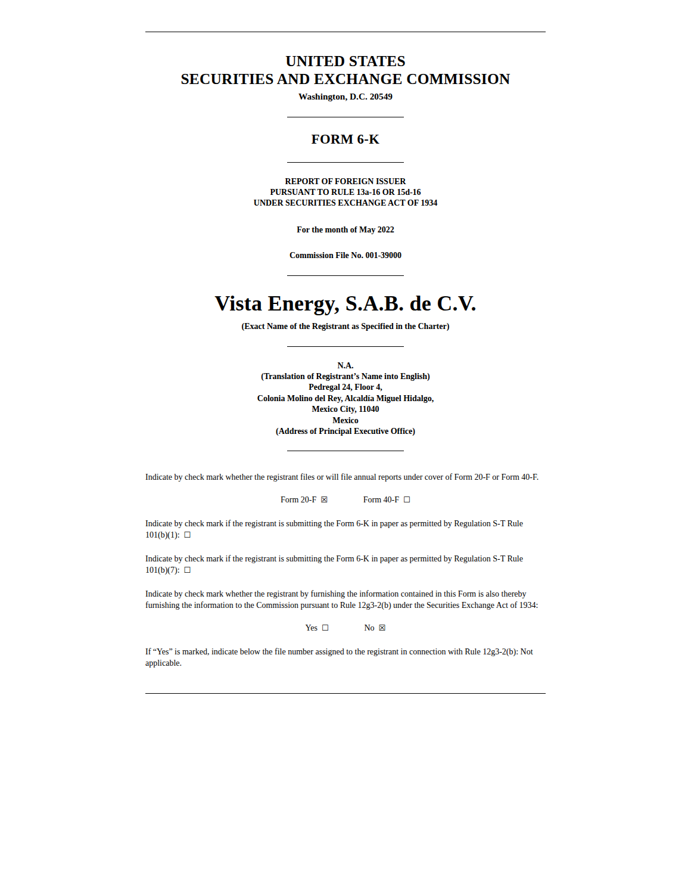UNITED STATES
SECURITIES AND EXCHANGE COMMISSION
Washington, D.C. 20549
FORM 6-K
REPORT OF FOREIGN ISSUER
PURSUANT TO RULE 13a-16 OR 15d-16
UNDER SECURITIES EXCHANGE ACT OF 1934
For the month of May 2022
Commission File No. 001-39000
Vista Energy, S.A.B. de C.V.
(Exact Name of the Registrant as Specified in the Charter)
N.A. (Translation of Registrant’s Name into English)
Pedregal 24, Floor 4,
Colonia Molino del Rey, Alcaldía Miguel Hidalgo,
Mexico City, 11040
Mexico
(Address of Principal Executive Office)
Indicate by check mark whether the registrant files or will file annual reports under cover of Form 20-F or Form 40-F.
Form 20-F ☒ Form 40-F ☐
Indicate by check mark if the registrant is submitting the Form 6-K in paper as permitted by Regulation S-T Rule 101(b)(1): ☐
Indicate by check mark if the registrant is submitting the Form 6-K in paper as permitted by Regulation S-T Rule 101(b)(7): ☐
Indicate by check mark whether the registrant by furnishing the information contained in this Form is also thereby furnishing the information to the Commission pursuant to Rule 12g3-2(b) under the Securities Exchange Act of 1934:
Yes ☐ No ☒
If “Yes” is marked, indicate below the file number assigned to the registrant in connection with Rule 12g3-2(b): Not applicable.